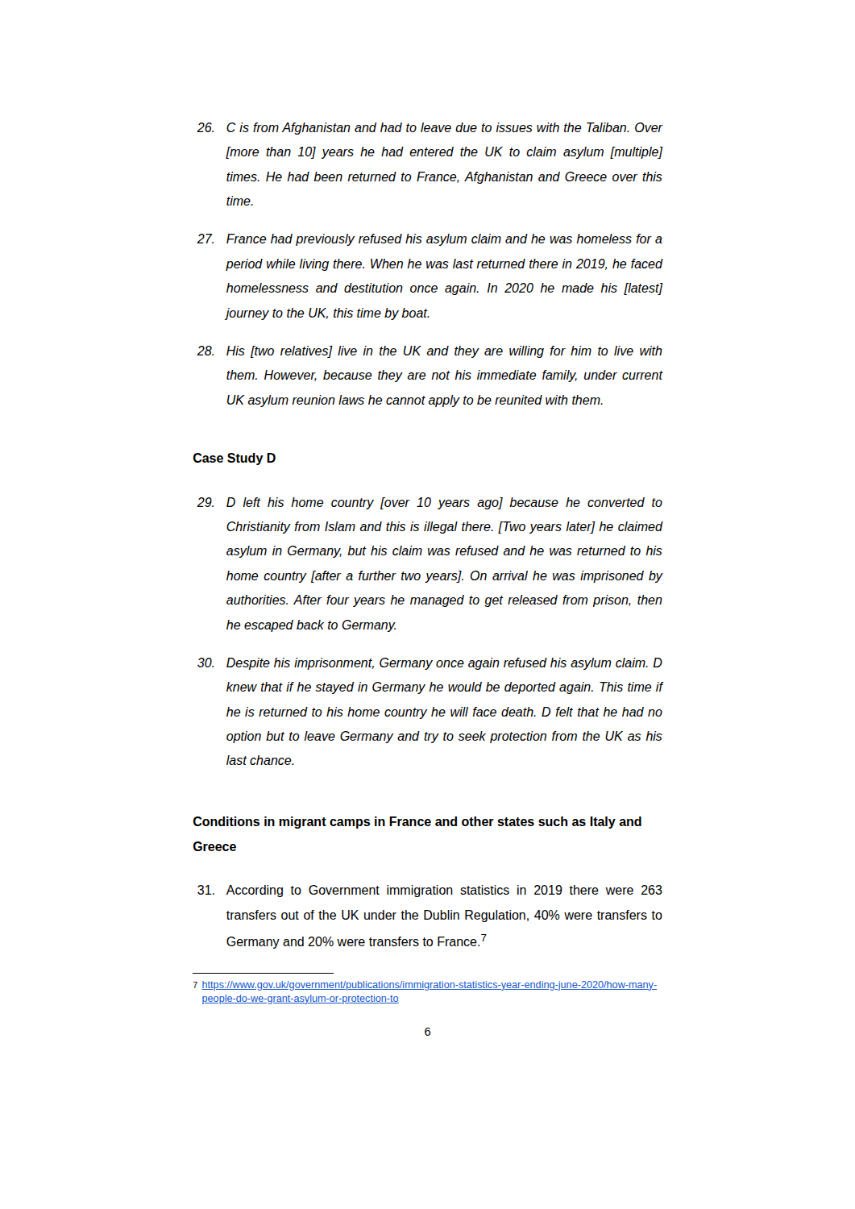C is from Afghanistan and had to leave due to issues with the Taliban. Over [more than 10] years he had entered the UK to claim asylum [multiple] times. He had been returned to France, Afghanistan and Greece over this time.
France had previously refused his asylum claim and he was homeless for a period while living there. When he was last returned there in 2019, he faced homelessness and destitution once again. In 2020 he made his [latest] journey to the UK, this time by boat.
His [two relatives] live in the UK and they are willing for him to live with them. However, because they are not his immediate family, under current UK asylum reunion laws he cannot apply to be reunited with them.
Case Study D
D left his home country [over 10 years ago] because he converted to Christianity from Islam and this is illegal there. [Two years later] he claimed asylum in Germany, but his claim was refused and he was returned to his home country [after a further two years]. On arrival he was imprisoned by authorities. After four years he managed to get released from prison, then he escaped back to Germany.
Despite his imprisonment, Germany once again refused his asylum claim. D knew that if he stayed in Germany he would be deported again. This time if he is returned to his home country he will face death. D felt that he had no option but to leave Germany and try to seek protection from the UK as his last chance.
Conditions in migrant camps in France and other states such as Italy and Greece
According to Government immigration statistics in 2019 there were 263 transfers out of the UK under the Dublin Regulation, 40% were transfers to Germany and 20% were transfers to France.7
7 https://www.gov.uk/government/publications/immigration-statistics-year-ending-june-2020/how-many-people-do-we-grant-asylum-or-protection-to
6